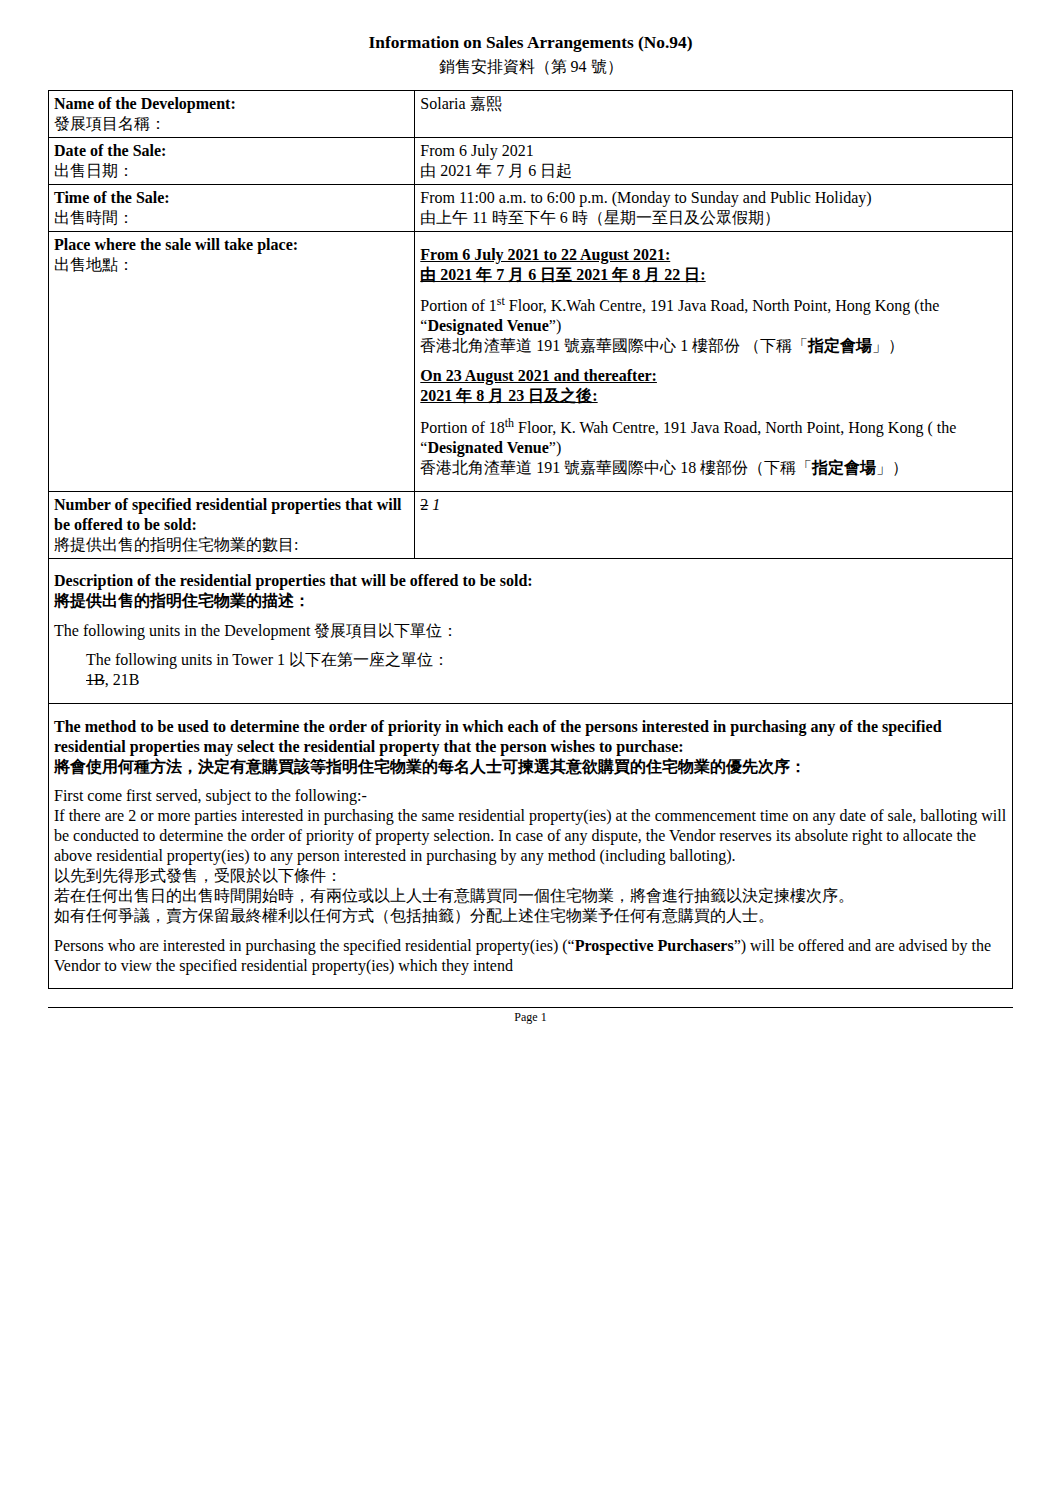Information on Sales Arrangements (No.94)
銷售安排資料（第 94 號）
| Name of the Development: 發展項目名稱： | Solaria 嘉熙 |
| Date of the Sale: 出售日期： | From 6 July 2021 由 2021 年 7 月 6 日起 |
| Time of the Sale: 出售時間： | From 11:00 a.m. to 6:00 p.m. (Monday to Sunday and Public Holiday) 由上午 11 時至下午 6 時（星期一至日及公眾假期） |
| Place where the sale will take place: 出售地點： | From 6 July 2021 to 22 August 2021: 由 2021 年 7 月 6 日至 2021 年 8 月 22 日: Portion of 1 st Floor, K.Wah Centre, 191 Java Road, North Point, Hong Kong (the “ Designated Venue ”) 香港北角渣華道 191 號嘉華國際中心 1 樓部份 （下稱「 指定會場 」） On 23 August 2021 and thereafter: 2021 年 8 月 23 日及之後: Portion of 18 th Floor, K. Wah Centre, 191 Java Road, North Point, Hong Kong ( the “ Designated Venue ”) 香港北角渣華道 191 號嘉華國際中心 18 樓部份（下稱「 指定會場 」） |
| Number of specified residential properties that will be offered to be sold: 將提供出售的指明住宅物業的數目: | 2 1 |
Description of the residential properties that will be offered to be sold:
將提供出售的指明住宅物業的描述：
The following units in the Development 發展項目以下單位：
The following units in Tower 1 以下在第一座之單位：
1B, 21B
The method to be used to determine the order of priority in which each of the persons interested in purchasing any of the specified residential properties may select the residential property that the person wishes to purchase:
將會使用何種方法，決定有意購買該等指明住宅物業的每名人士可揀選其意欲購買的住宅物業的優先次序：
First come first served, subject to the following:-
If there are 2 or more parties interested in purchasing the same residential property(ies) at the commencement time on any date of sale, balloting will be conducted to determine the order of priority of property selection. In case of any dispute, the Vendor reserves its absolute right to allocate the above residential property(ies) to any person interested in purchasing by any method (including balloting).
以先到先得形式發售，受限於以下條件：
若在任何出售日的出售時間開始時，有兩位或以上人士有意購買同一個住宅物業，將會進行抽籤以決定揀樓次序。
如有任何爭議，賣方保留最終權利以任何方式（包括抽籤）分配上述住宅物業予任何有意購買的人士。
Persons who are interested in purchasing the specified residential property(ies) (“Prospective Purchasers”) will be offered and are advised by the Vendor to view the specified residential property(ies) which they intend
Page 1